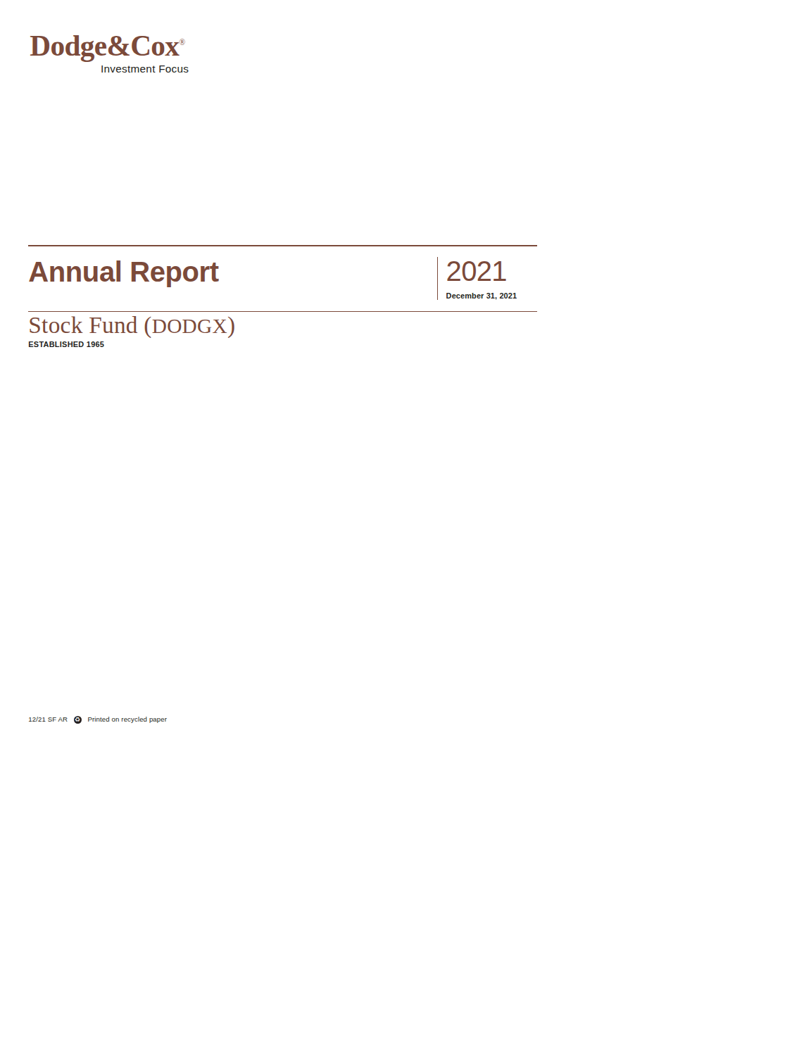Dodge&Cox®
Investment Focus
Annual Report
2021
December 31, 2021
Stock Fund (DODGX)
ESTABLISHED 1965
12/21 SF AR ♻ Printed on recycled paper